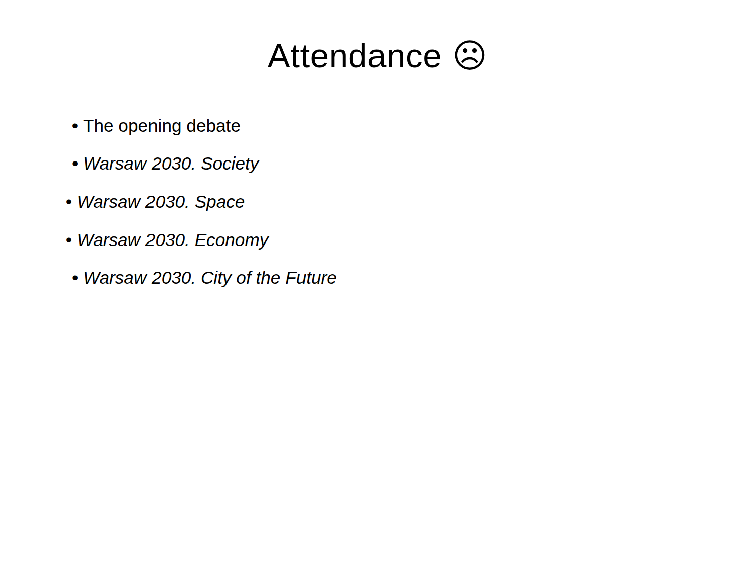Attendance ☹
The opening debate
Warsaw 2030. Society
Warsaw 2030. Space
Warsaw 2030. Economy
Warsaw 2030. City of the Future